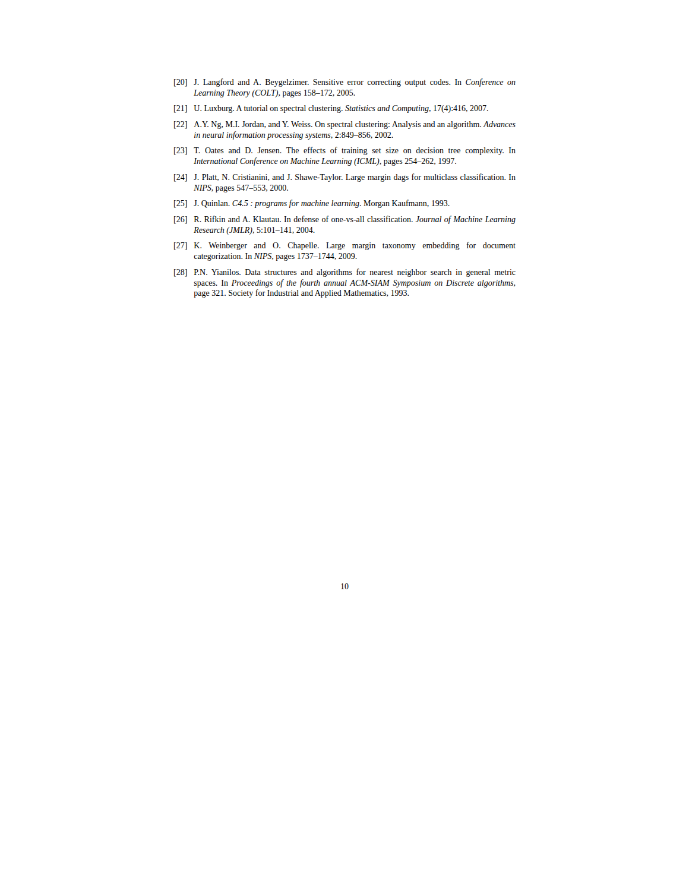[20] J. Langford and A. Beygelzimer. Sensitive error correcting output codes. In Conference on Learning Theory (COLT), pages 158–172, 2005.
[21] U. Luxburg. A tutorial on spectral clustering. Statistics and Computing, 17(4):416, 2007.
[22] A.Y. Ng, M.I. Jordan, and Y. Weiss. On spectral clustering: Analysis and an algorithm. Advances in neural information processing systems, 2:849–856, 2002.
[23] T. Oates and D. Jensen. The effects of training set size on decision tree complexity. In International Conference on Machine Learning (ICML), pages 254–262, 1997.
[24] J. Platt, N. Cristianini, and J. Shawe-Taylor. Large margin dags for multiclass classification. In NIPS, pages 547–553, 2000.
[25] J. Quinlan. C4.5 : programs for machine learning. Morgan Kaufmann, 1993.
[26] R. Rifkin and A. Klautau. In defense of one-vs-all classification. Journal of Machine Learning Research (JMLR), 5:101–141, 2004.
[27] K. Weinberger and O. Chapelle. Large margin taxonomy embedding for document categorization. In NIPS, pages 1737–1744, 2009.
[28] P.N. Yianilos. Data structures and algorithms for nearest neighbor search in general metric spaces. In Proceedings of the fourth annual ACM-SIAM Symposium on Discrete algorithms, page 321. Society for Industrial and Applied Mathematics, 1993.
10